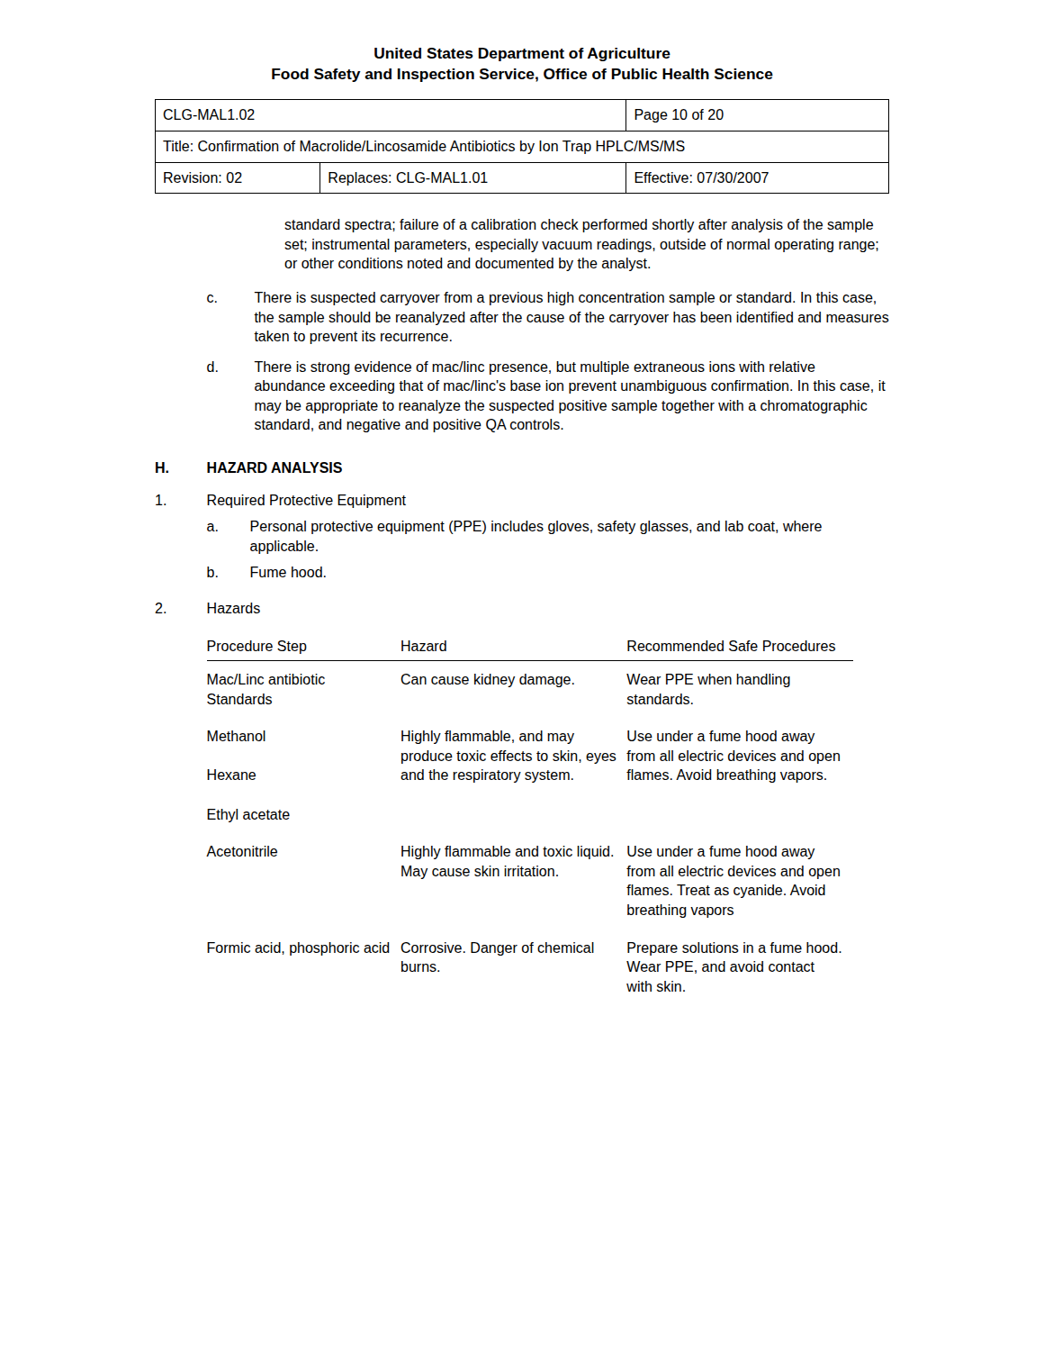United States Department of Agriculture
Food Safety and Inspection Service, Office of Public Health Science
| CLG-MAL1.02 | Page 10 of 20 |
| Title: Confirmation of Macrolide/Lincosamide Antibiotics by Ion Trap HPLC/MS/MS |
| Revision: 02 | Replaces: CLG-MAL1.01 | Effective: 07/30/2007 |
standard spectra; failure of a calibration check performed shortly after analysis of the sample set; instrumental parameters, especially vacuum readings, outside of normal operating range; or other conditions noted and documented by the analyst.
c. There is suspected carryover from a previous high concentration sample or standard. In this case, the sample should be reanalyzed after the cause of the carryover has been identified and measures taken to prevent its recurrence.
d. There is strong evidence of mac/linc presence, but multiple extraneous ions with relative abundance exceeding that of mac/linc's base ion prevent unambiguous confirmation. In this case, it may be appropriate to reanalyze the suspected positive sample together with a chromatographic standard, and negative and positive QA controls.
H. HAZARD ANALYSIS
1.
Required Protective Equipment
a. Personal protective equipment (PPE) includes gloves, safety glasses, and lab coat, where applicable.
b. Fume hood.
2.
Hazards
| Procedure Step | Hazard | Recommended Safe Procedures |
| --- | --- | --- |
| Mac/Linc antibiotic Standards | Can cause kidney damage. | Wear PPE when handling standards. |
| Methanol Hexane Ethyl acetate | Highly flammable, and may produce toxic effects to skin, eyes and the respiratory system. | Use under a fume hood away from all electric devices and open flames. Avoid breathing vapors. |
| Acetonitrile | Highly flammable and toxic liquid. May cause skin irritation. | Use under a fume hood away from all electric devices and open flames. Treat as cyanide. Avoid breathing vapors |
| Formic acid, phosphoric acid | Corrosive. Danger of chemical burns. | Prepare solutions in a fume hood. Wear PPE, and avoid contact with skin. |